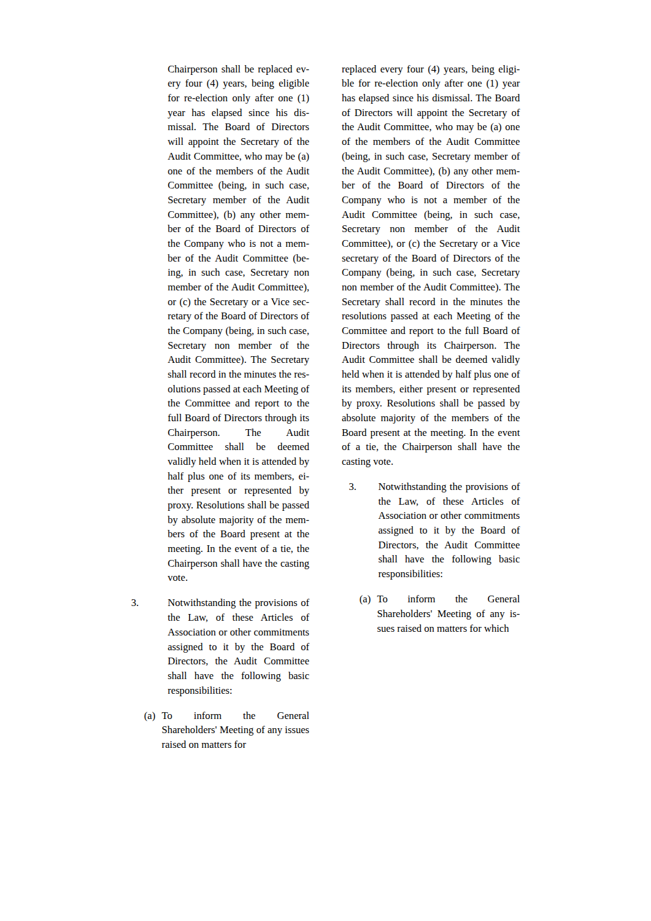Chairperson shall be replaced every four (4) years, being eligible for re-election only after one (1) year has elapsed since his dismissal. The Board of Directors will appoint the Secretary of the Audit Committee, who may be (a) one of the members of the Audit Committee (being, in such case, Secretary member of the Audit Committee), (b) any other member of the Board of Directors of the Company who is not a member of the Audit Committee (being, in such case, Secretary non member of the Audit Committee), or (c) the Secretary or a Vice secretary of the Board of Directors of the Company (being, in such case, Secretary non member of the Audit Committee). The Secretary shall record in the minutes the resolutions passed at each Meeting of the Committee and report to the full Board of Directors through its Chairperson. The Audit Committee shall be deemed validly held when it is attended by half plus one of its members, either present or represented by proxy. Resolutions shall be passed by absolute majority of the members of the Board present at the meeting. In the event of a tie, the Chairperson shall have the casting vote.
3.
Notwithstanding the provisions of the Law, of these Articles of Association or other commitments assigned to it by the Board of Directors, the Audit Committee shall have the following basic responsibilities:
(a)
To inform the General Shareholders' Meeting of any issues raised on matters for
replaced every four (4) years, being eligible for re-election only after one (1) year has elapsed since his dismissal. The Board of Directors will appoint the Secretary of the Audit Committee, who may be (a) one of the members of the Audit Committee (being, in such case, Secretary member of the Audit Committee), (b) any other member of the Board of Directors of the Company who is not a member of the Audit Committee (being, in such case, Secretary non member of the Audit Committee), or (c) the Secretary or a Vice secretary of the Board of Directors of the Company (being, in such case, Secretary non member of the Audit Committee). The Secretary shall record in the minutes the resolutions passed at each Meeting of the Committee and report to the full Board of Directors through its Chairperson. The Audit Committee shall be deemed validly held when it is attended by half plus one of its members, either present or represented by proxy. Resolutions shall be passed by absolute majority of the members of the Board present at the meeting. In the event of a tie, the Chairperson shall have the casting vote.
3.
Notwithstanding the provisions of the Law, of these Articles of Association or other commitments assigned to it by the Board of Directors, the Audit Committee shall have the following basic responsibilities:
(a)
To inform the General Shareholders' Meeting of any issues raised on matters for which